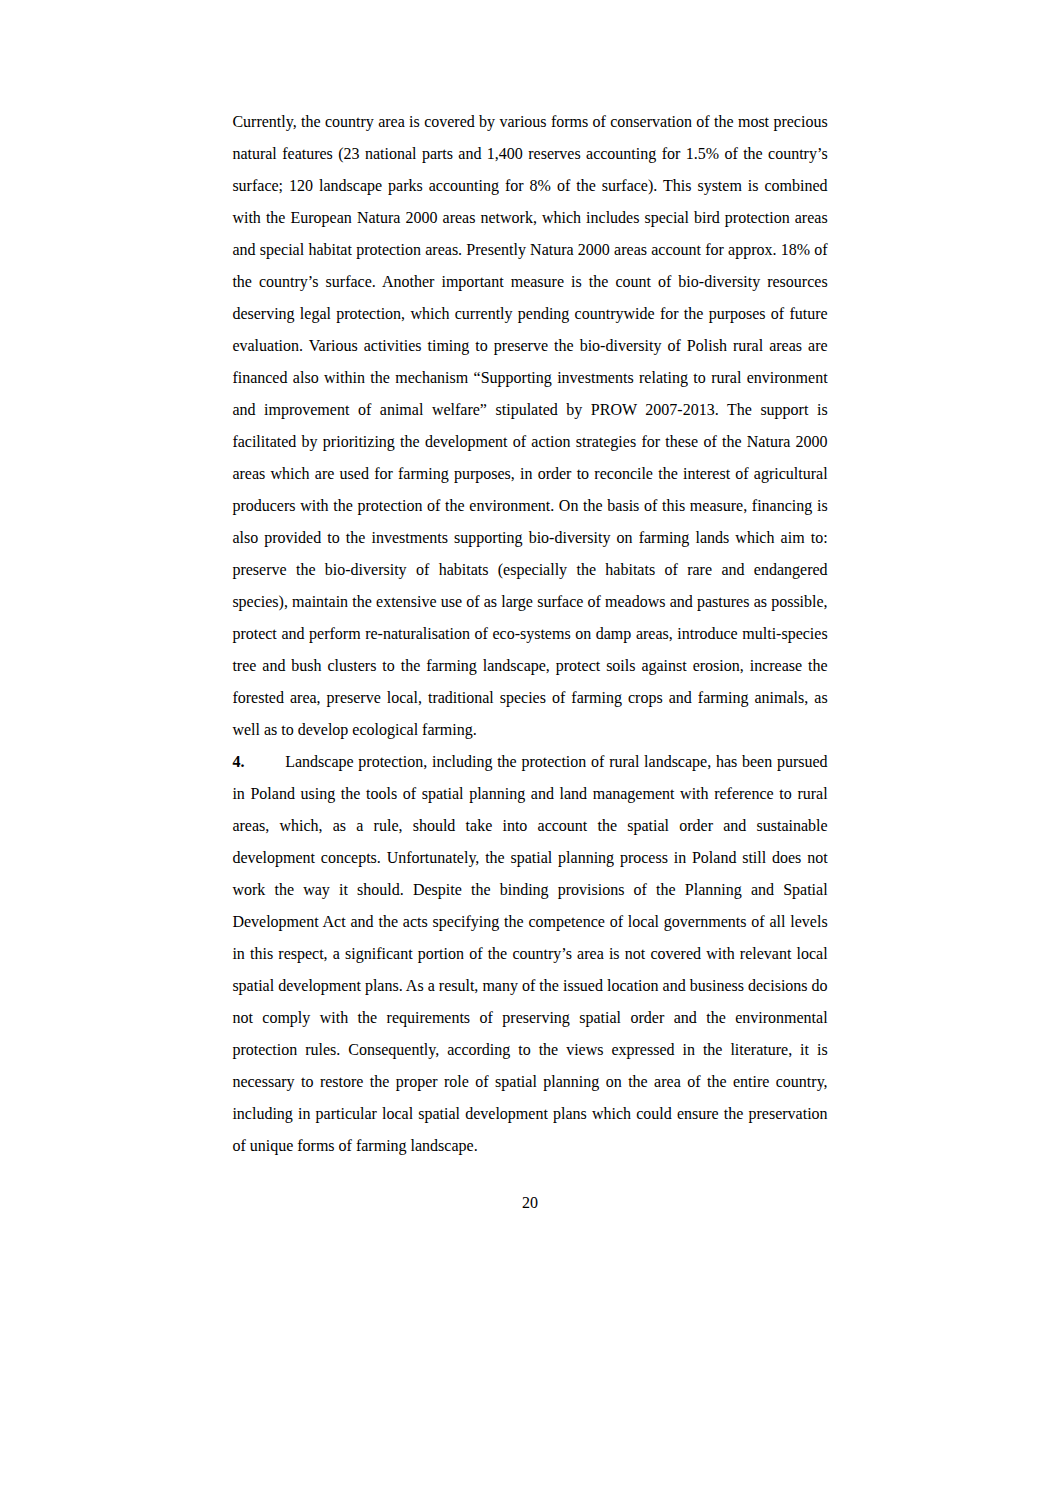Currently, the country area is covered by various forms of conservation of the most precious natural features (23 national parts and 1,400 reserves accounting for 1.5% of the country’s surface; 120 landscape parks accounting for 8% of the surface). This system is combined with the European Natura 2000 areas network, which includes special bird protection areas and special habitat protection areas. Presently Natura 2000 areas account for approx. 18% of the country’s surface. Another important measure is the count of bio-diversity resources deserving legal protection, which currently pending countrywide for the purposes of future evaluation. Various activities timing to preserve the bio-diversity of Polish rural areas are financed also within the mechanism “Supporting investments relating to rural environment and improvement of animal welfare” stipulated by PROW 2007-2013. The support is facilitated by prioritizing the development of action strategies for these of the Natura 2000 areas which are used for farming purposes, in order to reconcile the interest of agricultural producers with the protection of the environment. On the basis of this measure, financing is also provided to the investments supporting bio-diversity on farming lands which aim to: preserve the bio-diversity of habitats (especially the habitats of rare and endangered species), maintain the extensive use of as large surface of meadows and pastures as possible, protect and perform re-naturalisation of eco-systems on damp areas, introduce multi-species tree and bush clusters to the farming landscape, protect soils against erosion, increase the forested area, preserve local, traditional species of farming crops and farming animals, as well as to develop ecological farming.
4. Landscape protection, including the protection of rural landscape, has been pursued in Poland using the tools of spatial planning and land management with reference to rural areas, which, as a rule, should take into account the spatial order and sustainable development concepts. Unfortunately, the spatial planning process in Poland still does not work the way it should. Despite the binding provisions of the Planning and Spatial Development Act and the acts specifying the competence of local governments of all levels in this respect, a significant portion of the country’s area is not covered with relevant local spatial development plans. As a result, many of the issued location and business decisions do not comply with the requirements of preserving spatial order and the environmental protection rules. Consequently, according to the views expressed in the literature, it is necessary to restore the proper role of spatial planning on the area of the entire country, including in particular local spatial development plans which could ensure the preservation of unique forms of farming landscape.
20